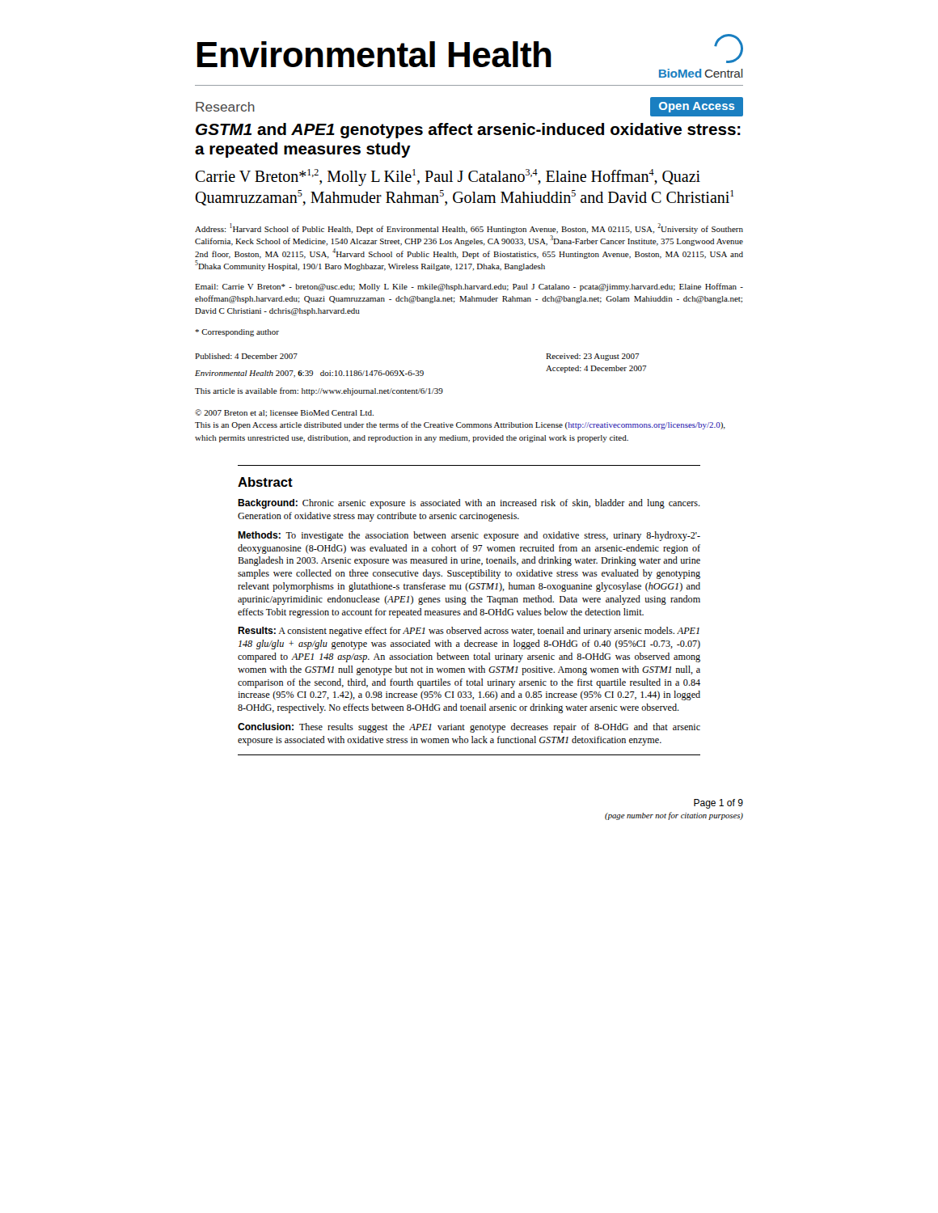Environmental Health
BioMed Central
Research
Open Access
GSTM1 and APE1 genotypes affect arsenic-induced oxidative stress: a repeated measures study
Carrie V Breton*1,2, Molly L Kile1, Paul J Catalano3,4, Elaine Hoffman4, Quazi Quamruzzaman5, Mahmuder Rahman5, Golam Mahiuddin5 and David C Christiani1
Address: 1Harvard School of Public Health, Dept of Environmental Health, 665 Huntington Avenue, Boston, MA 02115, USA, 2University of Southern California, Keck School of Medicine, 1540 Alcazar Street, CHP 236 Los Angeles, CA 90033, USA, 3Dana-Farber Cancer Institute, 375 Longwood Avenue 2nd floor, Boston, MA 02115, USA, 4Harvard School of Public Health, Dept of Biostatistics, 655 Huntington Avenue, Boston, MA 02115, USA and 5Dhaka Community Hospital, 190/1 Baro Moghbazar, Wireless Railgate, 1217, Dhaka, Bangladesh
Email: Carrie V Breton* - breton@usc.edu; Molly L Kile - mkile@hsph.harvard.edu; Paul J Catalano - pcata@jimmy.harvard.edu; Elaine Hoffman - ehoffman@hsph.harvard.edu; Quazi Quamruzzaman - dch@bangla.net; Mahmuder Rahman - dch@bangla.net; Golam Mahiuddin - dch@bangla.net; David C Christiani - dchris@hsph.harvard.edu
* Corresponding author
Published: 4 December 2007
Environmental Health 2007, 6:39 doi:10.1186/1476-069X-6-39
This article is available from: http://www.ehjournal.net/content/6/1/39
Received: 23 August 2007
Accepted: 4 December 2007
© 2007 Breton et al; licensee BioMed Central Ltd.
This is an Open Access article distributed under the terms of the Creative Commons Attribution License (http://creativecommons.org/licenses/by/2.0), which permits unrestricted use, distribution, and reproduction in any medium, provided the original work is properly cited.
Abstract
Background: Chronic arsenic exposure is associated with an increased risk of skin, bladder and lung cancers. Generation of oxidative stress may contribute to arsenic carcinogenesis.
Methods: To investigate the association between arsenic exposure and oxidative stress, urinary 8-hydroxy-2'-deoxyguanosine (8-OHdG) was evaluated in a cohort of 97 women recruited from an arsenic-endemic region of Bangladesh in 2003. Arsenic exposure was measured in urine, toenails, and drinking water. Drinking water and urine samples were collected on three consecutive days. Susceptibility to oxidative stress was evaluated by genotyping relevant polymorphisms in glutathione-s transferase mu (GSTM1), human 8-oxoguanine glycosylase (hOGG1) and apurinic/apyrimidinic endonuclease (APE1) genes using the Taqman method. Data were analyzed using random effects Tobit regression to account for repeated measures and 8-OHdG values below the detection limit.
Results: A consistent negative effect for APE1 was observed across water, toenail and urinary arsenic models. APE1 148 glu/glu + asp/glu genotype was associated with a decrease in logged 8-OHdG of 0.40 (95%CI -0.73, -0.07) compared to APE1 148 asp/asp. An association between total urinary arsenic and 8-OHdG was observed among women with the GSTM1 null genotype but not in women with GSTM1 positive. Among women with GSTM1 null, a comparison of the second, third, and fourth quartiles of total urinary arsenic to the first quartile resulted in a 0.84 increase (95% CI 0.27, 1.42), a 0.98 increase (95% CI 033, 1.66) and a 0.85 increase (95% CI 0.27, 1.44) in logged 8-OHdG, respectively. No effects between 8-OHdG and toenail arsenic or drinking water arsenic were observed.
Conclusion: These results suggest the APE1 variant genotype decreases repair of 8-OHdG and that arsenic exposure is associated with oxidative stress in women who lack a functional GSTM1 detoxification enzyme.
Page 1 of 9
(page number not for citation purposes)